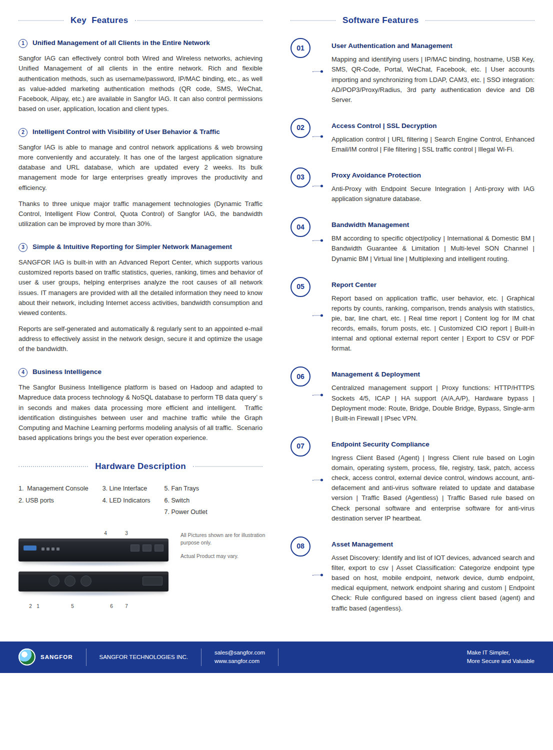Key Features
1
Unified Management of all Clients in the Entire Network
Sangfor IAG can effectively control both Wired and Wireless networks, achieving Unified Management of all clients in the entire network. Rich and flexible authentication methods, such as username/password, IP/MAC binding, etc., as well as value-added marketing authentication methods (QR code, SMS, WeChat, Facebook, Alipay, etc.) are available in Sangfor IAG. It can also control permissions based on user, application, location and client types.
2
Intelligent Control with Visibility of User Behavior & Traffic
Sangfor IAG is able to manage and control network applications & web browsing more conveniently and accurately. It has one of the largest application signature database and URL database, which are updated every 2 weeks. Its bulk management mode for large enterprises greatly improves the productivity and efficiency.
Thanks to three unique major traffic management technologies (Dynamic Traffic Control, Intelligent Flow Control, Quota Control) of Sangfor IAG, the bandwidth utilization can be improved by more than 30%.
3
Simple & Intuitive Reporting for Simpler Network Management
SANGFOR IAG is built-in with an Advanced Report Center, which supports various customized reports based on traffic statistics, queries, ranking, times and behavior of user & user groups, helping enterprises analyze the root causes of all network issues. IT managers are provided with all the detailed information they need to know about their network, including Internet access activities, bandwidth consumption and viewed contents.
Reports are self-generated and automatically & regularly sent to an appointed e-mail address to effectively assist in the network design, secure it and optimize the usage of the bandwidth.
4
Business Intelligence
The Sangfor Business Intelligence platform is based on Hadoop and adapted to Mapreduce data process technology & NoSQL database to perform TB data query’ s in seconds and makes data processing more efficient and intelligent. Traffic identification distinguishes between user and machine traffic while the Graph Computing and Machine Learning performs modeling analysis of all traffic. Scenario based applications brings you the best ever operation experience.
Hardware Description
1. Management Console
2. USB ports
3. Line Interface
4. LED Indicators
5. Fan Trays
6. Switch
7. Power Outlet
4 3
2 1 5 6 7
All Pictures shown are for illustration purpose only.
Actual Product may vary.
Software Features
01
User Authentication and Management
Mapping and identifying users | IP/MAC binding, hostname, USB Key, SMS, QR-Code, Portal, WeChat, Facebook, etc. | User accounts importing and synchronizing from LDAP, CAM3, etc. | SSO integration: AD/POP3/Proxy/Radius, 3rd party authentication device and DB Server.
02
Access Control | SSL Decryption
Application control | URL filtering | Search Engine Control, Enhanced Email/IM control | File filtering | SSL traffic control | Illegal Wi-Fi.
03
Proxy Avoidance Protection
Anti-Proxy with Endpoint Secure Integration | Anti-proxy with IAG application signature database.
04
Bandwidth Management
BM according to specific object/policy | International & Domestic BM | Bandwidth Guarantee & Limitation | Multi-level SON Channel | Dynamic BM | Virtual line | Multiplexing and intelligent routing.
05
Report Center
Report based on application traffic, user behavior, etc. | Graphical reports by counts, ranking, comparison, trends analysis with statistics, pie, bar, line chart, etc. | Real time report | Content log for IM chat records, emails, forum posts, etc. | Customized CIO report | Built-in internal and optional external report center | Export to CSV or PDF format.
06
Management & Deployment
Centralized management support | Proxy functions: HTTP/HTTPS Sockets 4/5, ICAP | HA support (A/A,A/P), Hardware bypass | Deployment mode: Route, Bridge, Double Bridge, Bypass, Single-arm | Built-in Firewall | IPsec VPN.
07
Endpoint Security Compliance
Ingress Client Based (Agent) | Ingress Client rule based on Login domain, operating system, process, file, registry, task, patch, access check, access control, external device control, windows account, anti-defacement and anti-virus software related to update and database version | Traffic Based (Agentless) | Traffic Based rule based on Check personal software and enterprise software for anti-virus destination server IP heartbeat.
08
Asset Management
Asset Discovery: Identify and list of IOT devices, advanced search and filter, export to csv | Asset Classification: Categorize endpoint type based on host, mobile endpoint, network device, dumb endpoint, medical equipment, network endpoint sharing and custom | Endpoint Check: Rule configured based on ingress client based (agent) and traffic based (agentless).
SANGFOR
SANGFOR TECHNOLOGIES INC.
sales@sangfor.com
www.sangfor.com
Make IT Simpler,
More Secure and Valuable